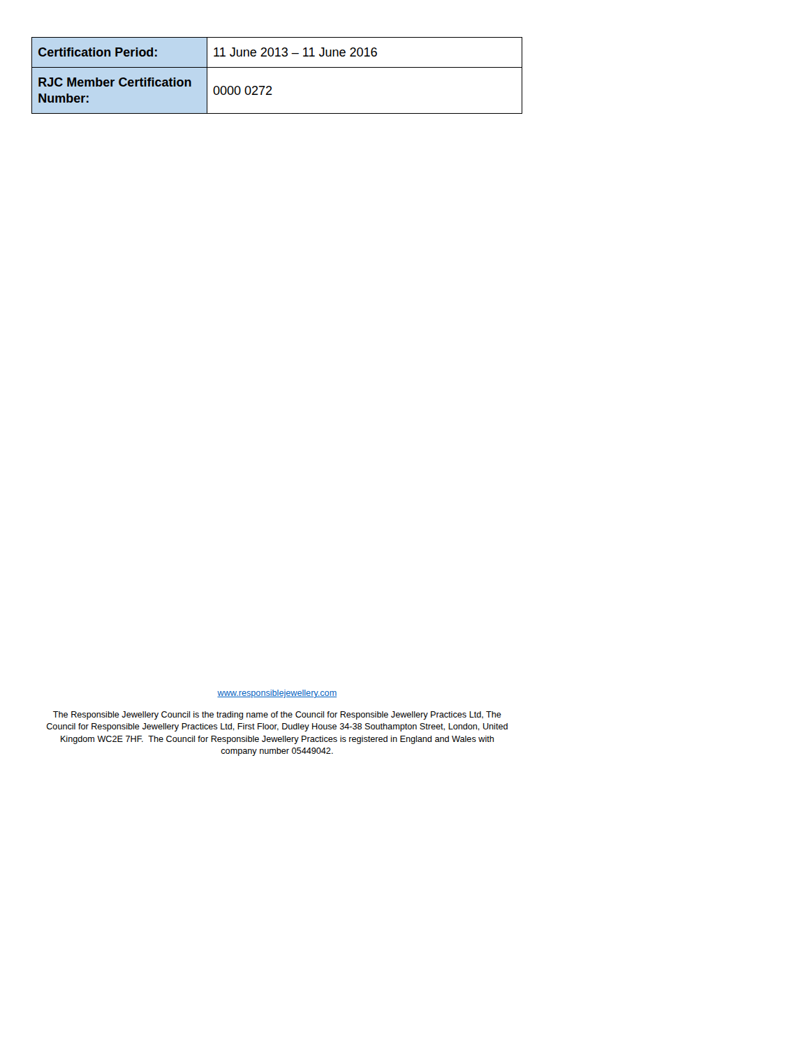| Certification Period: | 11 June 2013 – 11 June 2016 |
| RJC Member Certification Number: | 0000 0272 |
www.responsiblejewellery.com
The Responsible Jewellery Council is the trading name of the Council for Responsible Jewellery Practices Ltd, The Council for Responsible Jewellery Practices Ltd, First Floor, Dudley House 34-38 Southampton Street, London, United Kingdom WC2E 7HF. The Council for Responsible Jewellery Practices is registered in England and Wales with company number 05449042.